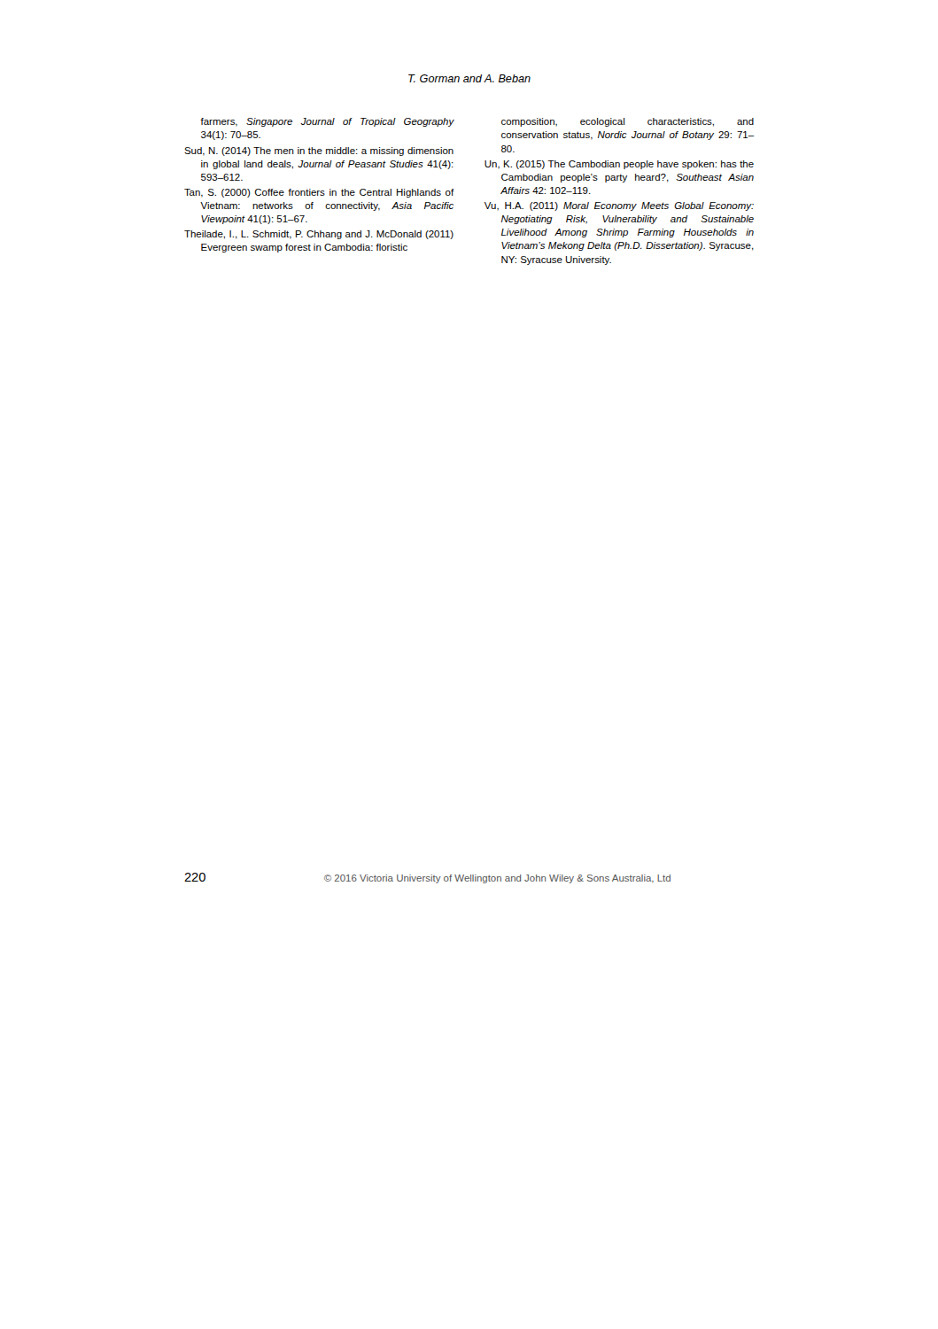T. Gorman and A. Beban
farmers, Singapore Journal of Tropical Geography 34(1): 70–85.
Sud, N. (2014) The men in the middle: a missing dimension in global land deals, Journal of Peasant Studies 41(4): 593–612.
Tan, S. (2000) Coffee frontiers in the Central Highlands of Vietnam: networks of connectivity, Asia Pacific Viewpoint 41(1): 51–67.
Theilade, I., L. Schmidt, P. Chhang and J. McDonald (2011) Evergreen swamp forest in Cambodia: floristic
composition, ecological characteristics, and conservation status, Nordic Journal of Botany 29: 71–80.
Un, K. (2015) The Cambodian people have spoken: has the Cambodian people’s party heard?, Southeast Asian Affairs 42: 102–119.
Vu, H.A. (2011) Moral Economy Meets Global Economy: Negotiating Risk, Vulnerability and Sustainable Livelihood Among Shrimp Farming Households in Vietnam’s Mekong Delta (Ph.D. Dissertation). Syracuse, NY: Syracuse University.
220
© 2016 Victoria University of Wellington and John Wiley & Sons Australia, Ltd